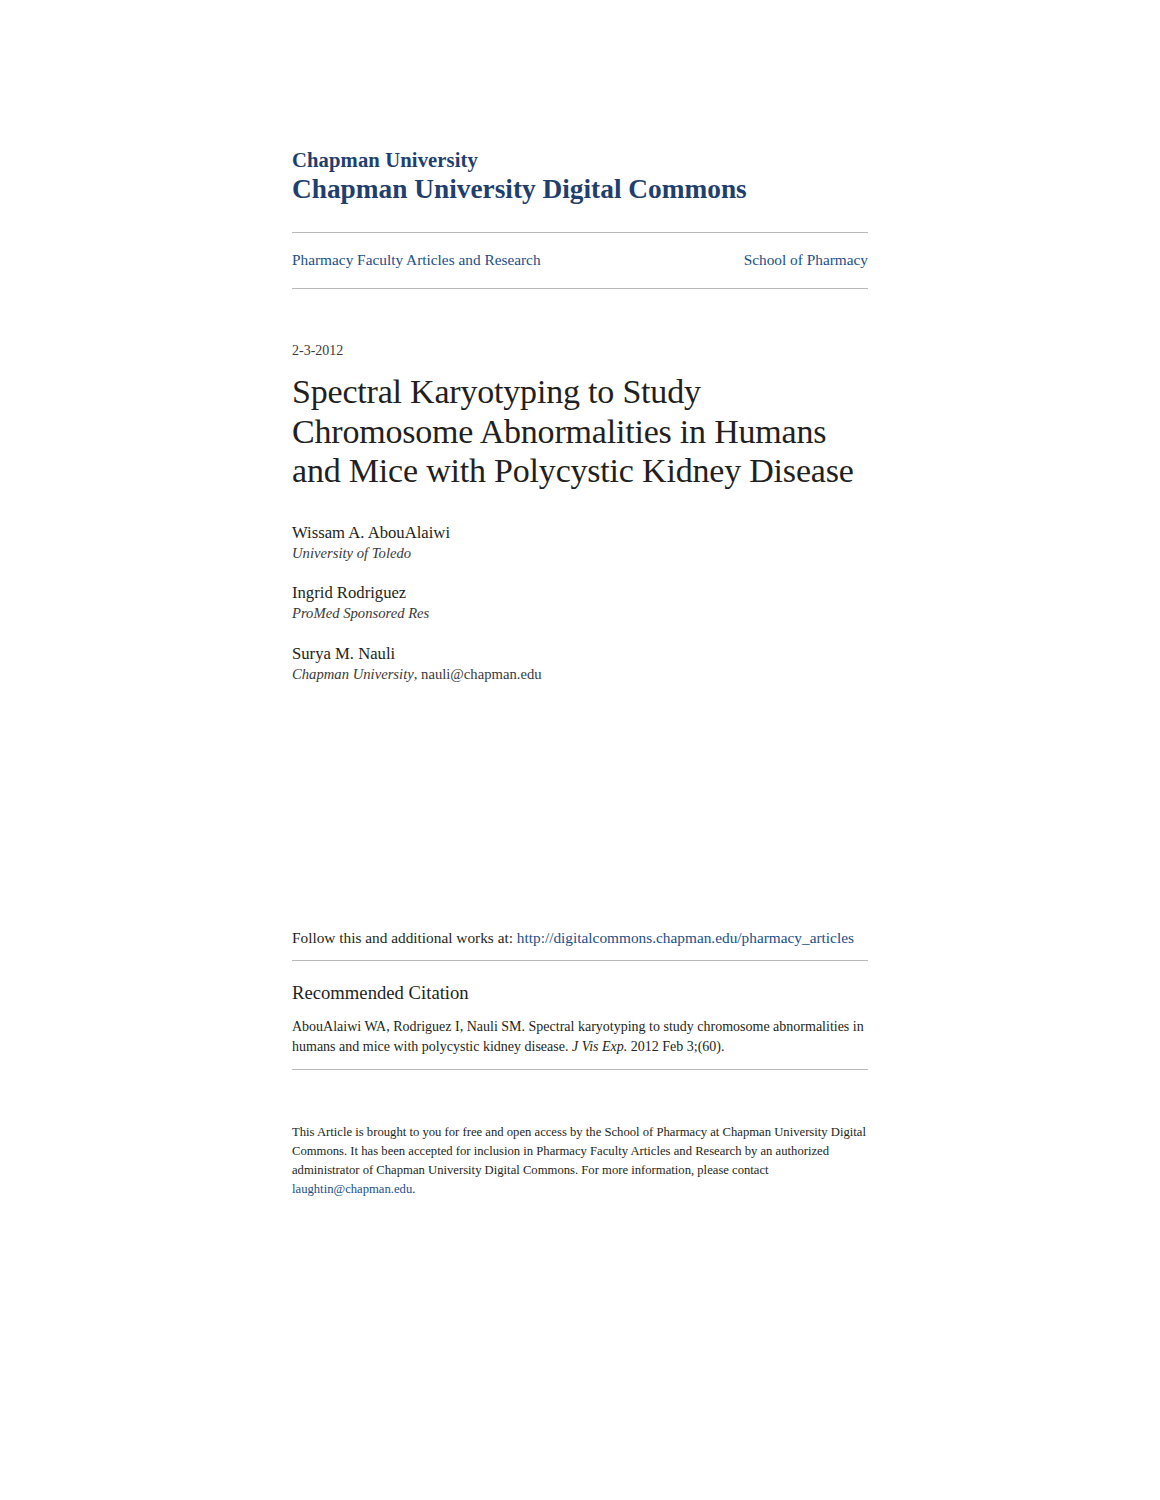Chapman University
Chapman University Digital Commons
Pharmacy Faculty Articles and Research
School of Pharmacy
2-3-2012
Spectral Karyotyping to Study Chromosome Abnormalities in Humans and Mice with Polycystic Kidney Disease
Wissam A. AbouAlaiwi
University of Toledo
Ingrid Rodriguez
ProMed Sponsored Res
Surya M. Nauli
Chapman University, nauli@chapman.edu
Follow this and additional works at: http://digitalcommons.chapman.edu/pharmacy_articles
Recommended Citation
AbouAlaiwi WA, Rodriguez I, Nauli SM. Spectral karyotyping to study chromosome abnormalities in humans and mice with polycystic kidney disease. J Vis Exp. 2012 Feb 3;(60).
This Article is brought to you for free and open access by the School of Pharmacy at Chapman University Digital Commons. It has been accepted for inclusion in Pharmacy Faculty Articles and Research by an authorized administrator of Chapman University Digital Commons. For more information, please contact laughtin@chapman.edu.